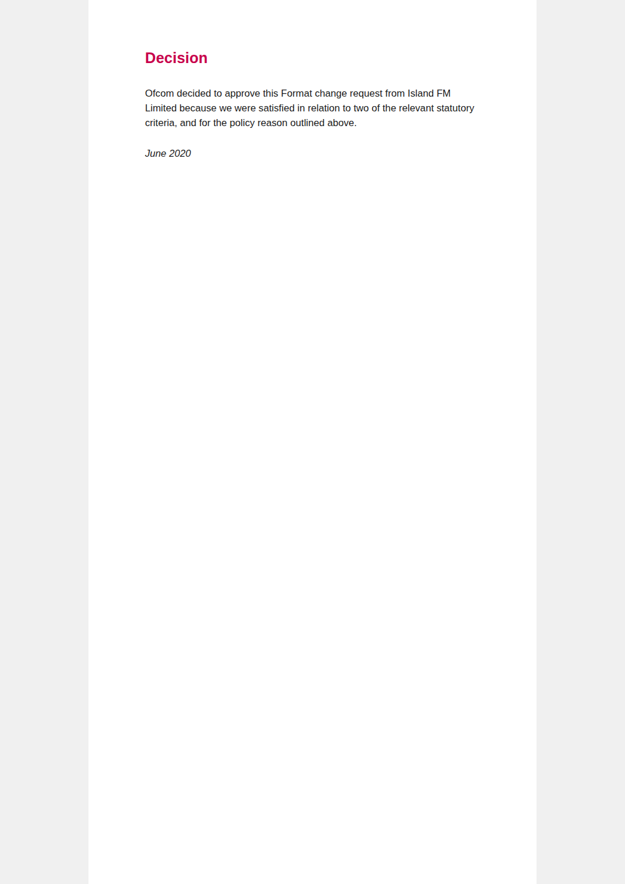Decision
Ofcom decided to approve this Format change request from Island FM Limited because we were satisfied in relation to two of the relevant statutory criteria, and for the policy reason outlined above.
June 2020